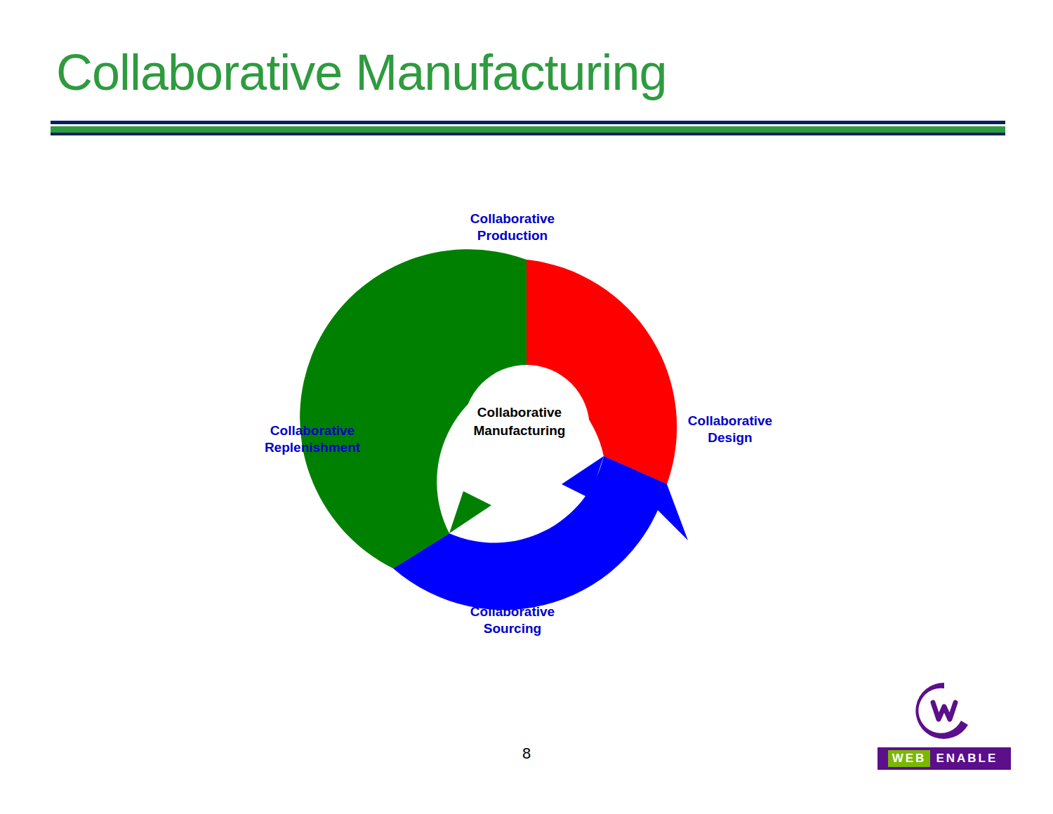Collaborative Manufacturing
Collaborative
Production
Collaborative
Design
Collaborative
Sourcing
Collaborative
Replenishment
Collaborative
Manufacturing
8
WEB ENABLE